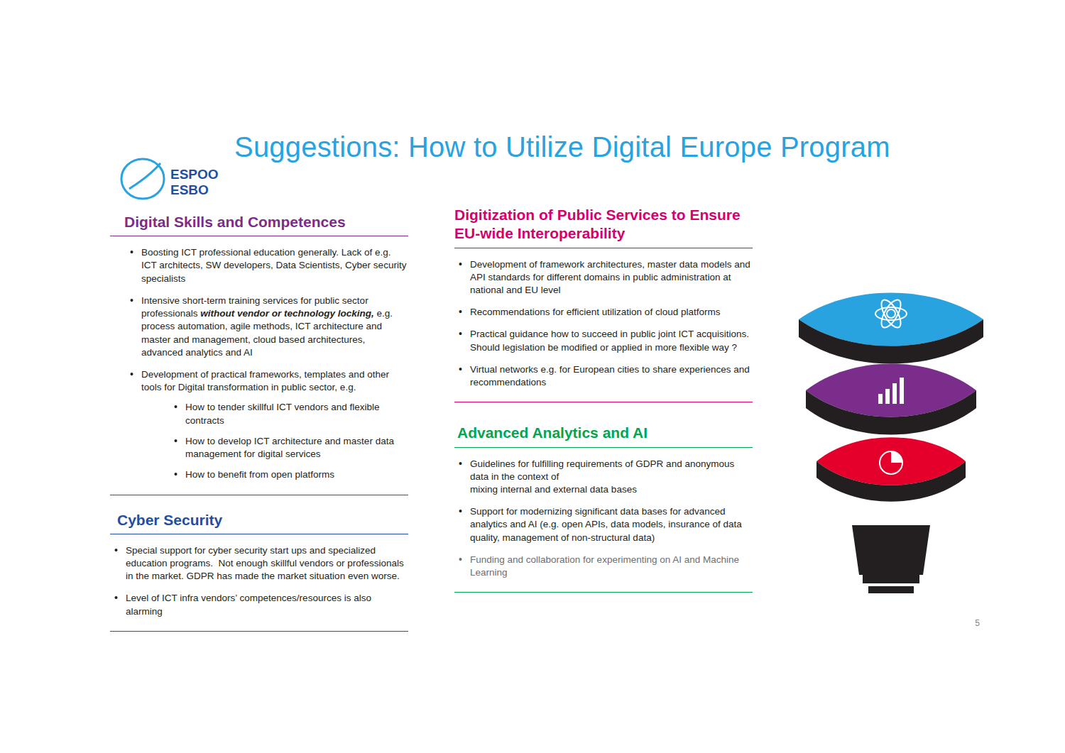ESPOO ESBO
Suggestions: How to Utilize Digital Europe Program
Digital Skills and Competences
Boosting ICT professional education generally. Lack of e.g. ICT architects, SW developers, Data Scientists, Cyber security specialists
Intensive short-term training services for public sector professionals without vendor or technology locking, e.g. process automation, agile methods, ICT architecture and master and management, cloud based architectures, advanced analytics and AI
Development of practical frameworks, templates and other tools for Digital transformation in public sector, e.g.
How to tender skillful ICT vendors and flexible contracts
How to develop ICT architecture and master data management for digital services
How to benefit from open platforms
Cyber Security
Special support for cyber security start ups and specialized education programs. Not enough skillful vendors or professionals in the market. GDPR has made the market situation even worse.
Level of ICT infra vendors’ competences/resources is also alarming
Digitization of Public Services to Ensure EU-wide Interoperability
Development of framework architectures, master data models and API standards for different domains in public administration at national and EU level
Recommendations for efficient utilization of cloud platforms
Practical guidance how to succeed in public joint ICT acquisitions. Should legislation be modified or applied in more flexible way ?
Virtual networks e.g. for European cities to share experiences and recommendations
Advanced Analytics and AI
Guidelines for fulfilling requirements of GDPR and anonymous data in the context of
mixing internal and external data bases
Support for modernizing significant data bases for advanced analytics and AI (e.g. open APIs, data models, insurance of data quality, management of non-structural data)
Funding and collaboration for experimenting on AI and Machine Learning
5